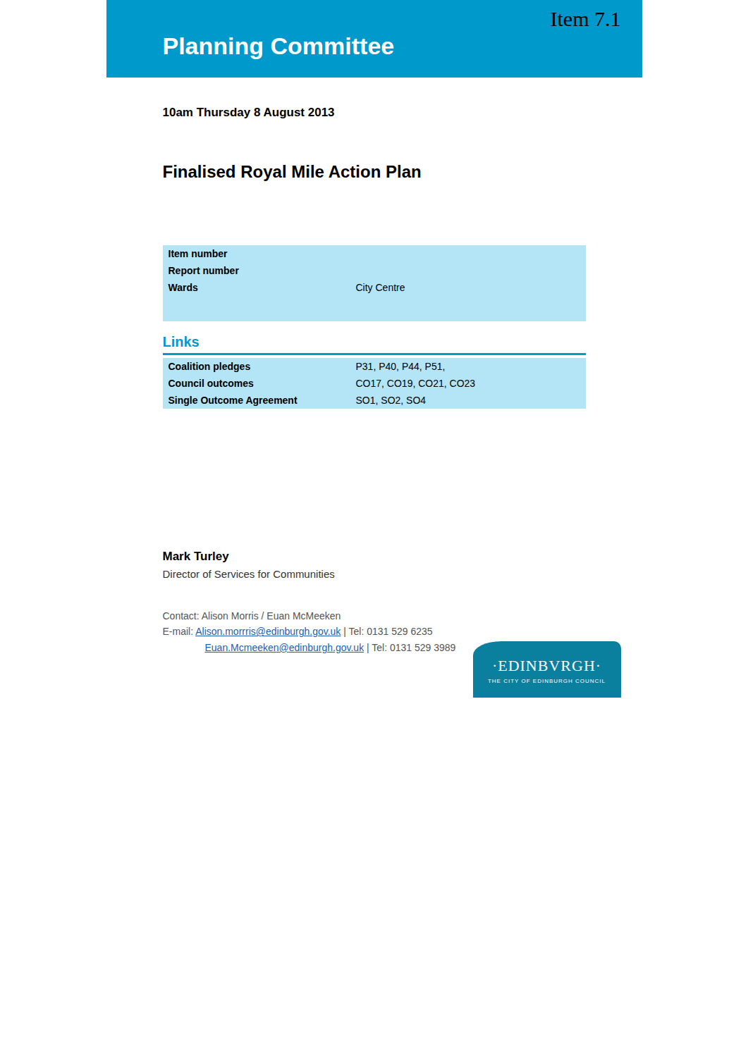Item 7.1
Planning Committee
10am Thursday 8 August 2013
Finalised Royal Mile Action Plan
| Item number | |
| Report number | |
| Wards | City Centre |
Links
| Coalition pledges | P31, P40, P44, P51, |
| Council outcomes | CO17, CO19, CO21, CO23 |
| Single Outcome Agreement | SO1, SO2, SO4 |
Mark Turley
Director of Services for Communities
Contact: Alison Morris / Euan McMeeken
E-mail: Alison.morrris@edinburgh.gov.uk | Tel: 0131 529 6235
Euan.Mcmeeken@edinburgh.gov.uk | Tel: 0131 529 3989
·EDINBVRGH·
THE CITY OF EDINBURGH COUNCIL